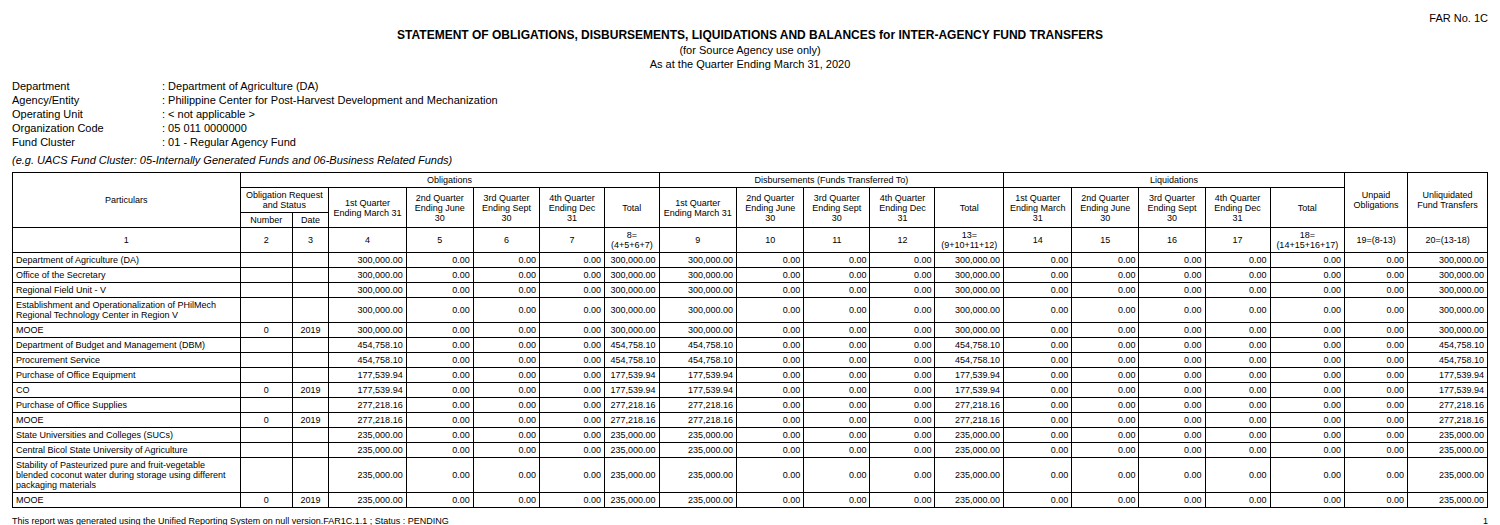FAR No. 1C
STATEMENT OF OBLIGATIONS, DISBURSEMENTS, LIQUIDATIONS AND BALANCES for INTER-AGENCY FUND TRANSFERS
(for Source Agency use only)
As at the Quarter Ending March 31, 2020
Department: Department of Agriculture (DA)
Agency/Entity: Philippine Center for Post-Harvest Development and Mechanization
Operating Unit: < not applicable >
Organization Code: 05 011 0000000
Fund Cluster: 01 - Regular Agency Fund
(e.g. UACS Fund Cluster: 05-Internally Generated Funds and 06-Business Related Funds)
| Particulars | Obligations | Disbursements (Funds Transferred To) | Liquidations | Unpaid Obligations | Unliquidated Fund Transfers |
| --- | --- | --- | --- | --- | --- |
| Obligation Request and Status | 1st Quarter Ending March 31 | 2nd Quarter Ending June 30 | 3rd Quarter Ending Sept 30 | 4th Quarter Ending Dec 31 | Total | 1st Quarter Ending March 31 | 2nd Quarter Ending June 30 | 3rd Quarter Ending Sept 30 | 4th Quarter Ending Dec 31 | Total | 1st Quarter Ending March 31 | 2nd Quarter Ending June 30 | 3rd Quarter Ending Sept 30 | 4th Quarter Ending Dec 31 | Total |
| Number | Date |
| 1 | 2 | 3 | 4 | 5 | 6 | 7 | 8=(4+5+6+7) | 9 | 10 | 11 | 12 | 13=(9+10+11+12) | 14 | 15 | 16 | 17 | 18=(14+15+16+17) | 19=(8-13) | 20=(13-18) |
| Department of Agriculture (DA) | | | 300,000.00 | 0.00 | 0.00 | 0.00 | 300,000.00 | 300,000.00 | 0.00 | 0.00 | 0.00 | 300,000.00 | 0.00 | 0.00 | 0.00 | 0.00 | 0.00 | 0.00 | 300,000.00 |
| Office of the Secretary | | | 300,000.00 | 0.00 | 0.00 | 0.00 | 300,000.00 | 300,000.00 | 0.00 | 0.00 | 0.00 | 300,000.00 | 0.00 | 0.00 | 0.00 | 0.00 | 0.00 | 0.00 | 300,000.00 |
| Regional Field Unit - V | | | 300,000.00 | 0.00 | 0.00 | 0.00 | 300,000.00 | 300,000.00 | 0.00 | 0.00 | 0.00 | 300,000.00 | 0.00 | 0.00 | 0.00 | 0.00 | 0.00 | 0.00 | 300,000.00 |
| Establishment and Operationalization of PHilMech Regional Technology Center in Region V | | | 300,000.00 | 0.00 | 0.00 | 0.00 | 300,000.00 | 300,000.00 | 0.00 | 0.00 | 0.00 | 300,000.00 | 0.00 | 0.00 | 0.00 | 0.00 | 0.00 | 0.00 | 300,000.00 |
| MOOE | 0 | 2019 | 300,000.00 | 0.00 | 0.00 | 0.00 | 300,000.00 | 300,000.00 | 0.00 | 0.00 | 0.00 | 300,000.00 | 0.00 | 0.00 | 0.00 | 0.00 | 0.00 | 0.00 | 300,000.00 |
| Department of Budget and Management (DBM) | | | 454,758.10 | 0.00 | 0.00 | 0.00 | 454,758.10 | 454,758.10 | 0.00 | 0.00 | 0.00 | 454,758.10 | 0.00 | 0.00 | 0.00 | 0.00 | 0.00 | 0.00 | 454,758.10 |
| Procurement Service | | | 454,758.10 | 0.00 | 0.00 | 0.00 | 454,758.10 | 454,758.10 | 0.00 | 0.00 | 0.00 | 454,758.10 | 0.00 | 0.00 | 0.00 | 0.00 | 0.00 | 0.00 | 454,758.10 |
| Purchase of Office Equipment | | | 177,539.94 | 0.00 | 0.00 | 0.00 | 177,539.94 | 177,539.94 | 0.00 | 0.00 | 0.00 | 177,539.94 | 0.00 | 0.00 | 0.00 | 0.00 | 0.00 | 0.00 | 177,539.94 |
| CO | 0 | 2019 | 177,539.94 | 0.00 | 0.00 | 0.00 | 177,539.94 | 177,539.94 | 0.00 | 0.00 | 0.00 | 177,539.94 | 0.00 | 0.00 | 0.00 | 0.00 | 0.00 | 0.00 | 177,539.94 |
| Purchase of Office Supplies | | | 277,218.16 | 0.00 | 0.00 | 0.00 | 277,218.16 | 277,218.16 | 0.00 | 0.00 | 0.00 | 277,218.16 | 0.00 | 0.00 | 0.00 | 0.00 | 0.00 | 0.00 | 277,218.16 |
| MOOE | 0 | 2019 | 277,218.16 | 0.00 | 0.00 | 0.00 | 277,218.16 | 277,218.16 | 0.00 | 0.00 | 0.00 | 277,218.16 | 0.00 | 0.00 | 0.00 | 0.00 | 0.00 | 0.00 | 277,218.16 |
| State Universities and Colleges (SUCs) | | | 235,000.00 | 0.00 | 0.00 | 0.00 | 235,000.00 | 235,000.00 | 0.00 | 0.00 | 0.00 | 235,000.00 | 0.00 | 0.00 | 0.00 | 0.00 | 0.00 | 0.00 | 235,000.00 |
| Central Bicol State University of Agriculture | | | 235,000.00 | 0.00 | 0.00 | 0.00 | 235,000.00 | 235,000.00 | 0.00 | 0.00 | 0.00 | 235,000.00 | 0.00 | 0.00 | 0.00 | 0.00 | 0.00 | 0.00 | 235,000.00 |
| Stability of Pasteurized pure and fruit-vegetable blended coconut water during storage using different packaging materials | | | 235,000.00 | 0.00 | 0.00 | 0.00 | 235,000.00 | 235,000.00 | 0.00 | 0.00 | 0.00 | 235,000.00 | 0.00 | 0.00 | 0.00 | 0.00 | 0.00 | 0.00 | 235,000.00 |
| MOOE | 0 | 2019 | 235,000.00 | 0.00 | 0.00 | 0.00 | 235,000.00 | 235,000.00 | 0.00 | 0.00 | 0.00 | 235,000.00 | 0.00 | 0.00 | 0.00 | 0.00 | 0.00 | 0.00 | 235,000.00 |
This report was generated using the Unified Reporting System on null version.FAR1C.1.1 ; Status : PENDING 1